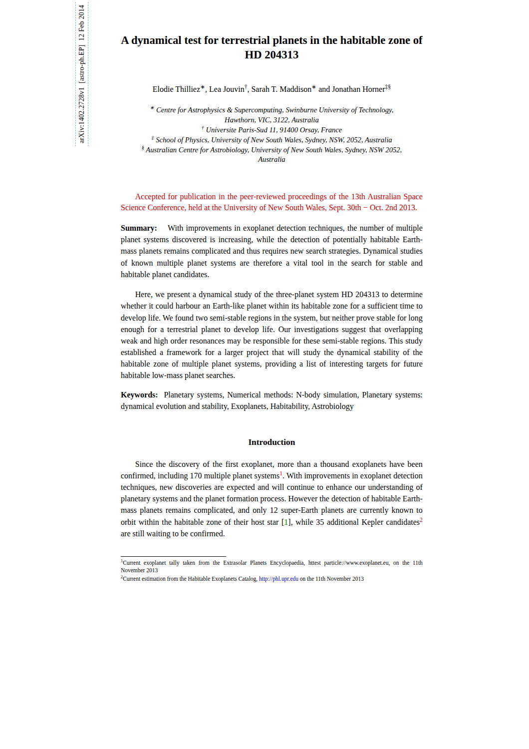arXiv:1402.2728v1 [astro-ph.EP] 12 Feb 2014
A dynamical test for terrestrial planets in the habitable zone of
HD 204313
Elodie Thilliez∗, Lea Jouvin†, Sarah T. Maddison∗ and Jonathan Horner‡§
∗ Centre for Astrophysics & Supercomputing, Swinburne University of Technology,
Hawthorn, VIC, 3122, Australia
† Universite Paris-Sud 11, 91400 Orsay, France
‡ School of Physics, University of New South Wales, Sydney, NSW, 2052, Australia
§ Australian Centre for Astrobiology, University of New South Wales, Sydney, NSW 2052,
Australia
Accepted for publication in the peer-reviewed proceedings of the 13th Australian Space Science Conference, held at the University of New South Wales, Sept. 30th − Oct. 2nd 2013.
Summary: With improvements in exoplanet detection techniques, the number of multiple planet systems discovered is increasing, while the detection of potentially habitable Earth-mass planets remains complicated and thus requires new search strategies. Dynamical studies of known multiple planet systems are therefore a vital tool in the search for stable and habitable planet candidates.
Here, we present a dynamical study of the three-planet system HD 204313 to determine whether it could harbour an Earth-like planet within its habitable zone for a sufficient time to develop life. We found two semi-stable regions in the system, but neither prove stable for long enough for a terrestrial planet to develop life. Our investigations suggest that overlapping weak and high order resonances may be responsible for these semi-stable regions. This study established a framework for a larger project that will study the dynamical stability of the habitable zone of multiple planet systems, providing a list of interesting targets for future habitable low-mass planet searches.
Keywords: Planetary systems, Numerical methods: N-body simulation, Planetary systems: dynamical evolution and stability, Exoplanets, Habitability, Astrobiology
Introduction
Since the discovery of the first exoplanet, more than a thousand exoplanets have been confirmed, including 170 multiple planet systems1. With improvements in exoplanet detection techniques, new discoveries are expected and will continue to enhance our understanding of planetary systems and the planet formation process. However the detection of habitable Earth-mass planets remains complicated, and only 12 super-Earth planets are currently known to orbit within the habitable zone of their host star [1], while 35 additional Kepler candidates2 are still waiting to be confirmed.
1Current exoplanet tally taken from the Extrasolar Planets Encyclopaedia, httest particle://www.exoplanet.eu, on the 11th November 2013
2Current estimation from the Habitable Exoplanets Catalog, http://phl.upr.edu on the 11th November 2013